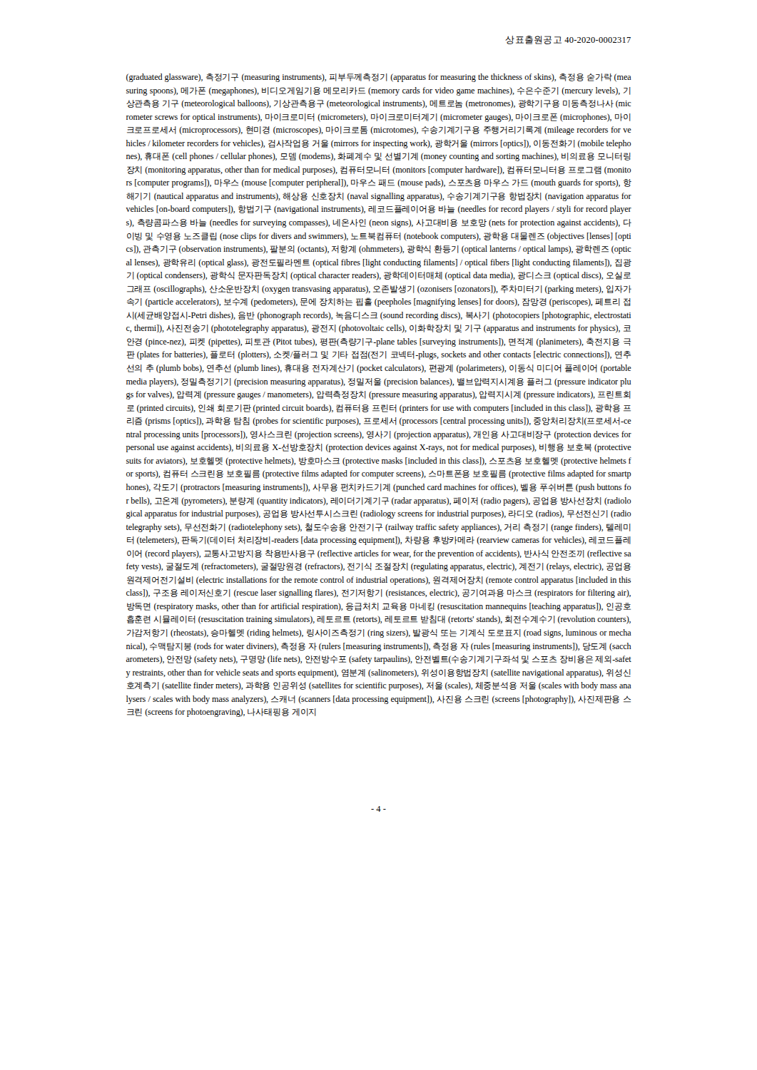상표출원공고 40-2020-0002317
(graduated glassware), 측정기구 (measuring instruments), 피부두께측정기 (apparatus for measuring the thickness of skins), 측정용 숟가락 (measuring spoons), 메가폰 (megaphones), 비디오게임기용 메모리카드 (memory cards for video game machines), 수은수준기 (mercury levels), 기상관측용 기구 (meteorological balloons), 기상관측용구 (meteorological instruments), 메트로놈 (metronomes), 광학기구용 미동측정나사 (micrometer screws for optical instruments), 마이크로미터 (micrometers), 마이크로미터계기 (micrometer gauges), 마이크로폰 (microphones), 마이크로프로세서 (microprocessors), 현미경 (microscopes), 마이크로톰 (microtomes), 수송기계기구용 주행거리기록계 (mileage recorders for vehicles / kilometer recorders for vehicles), 검사작업용 거울 (mirrors for inspecting work), 광학거울 (mirrors [optics]), 이동전화기 (mobile telephones), 휴대폰 (cell phones / cellular phones), 모뎀 (modems), 화폐계수 및 선별기계 (money counting and sorting machines), 비의료용 모니터링장치 (monitoring apparatus, other than for medical purposes), 컴퓨터모니터 (monitors [computer hardware]), 컴퓨터모니터용 프로그램 (monitors [computer programs]), 마우스 (mouse [computer peripheral]), 마우스 패드 (mouse pads), 스포츠용 마우스 가드 (mouth guards for sports), 항해기기 (nautical apparatus and instruments), 해상용 신호장치 (naval signalling apparatus), 수송기계기구용 항법장치 (navigation apparatus for vehicles [on-board computers]), 항법기구 (navigational instruments), 레코드플레이어용 바늘 (needles for record players / styli for record players), 측량콤파스용 바늘 (needles for surveying compasses), 네온사인 (neon signs), 사고대비용 보호망 (nets for protection against accidents), 다이빙 및 수영용 노즈클립 (nose clips for divers and swimmers), 노트북컴퓨터 (notebook computers), 광학용 대물렌즈 (objectives [lenses] [optics]), 관측기구 (observation instruments), 팔분의 (octants), 저항계 (ohmmeters), 광학식 환등기 (optical lanterns / optical lamps), 광학렌즈 (optical lenses), 광학유리 (optical glass), 광전도필라멘트 (optical fibres [light conducting filaments] / optical fibers [light conducting filaments]), 집광기 (optical condensers), 광학식 문자판독장치 (optical character readers), 광학데이터매체 (optical data media), 광디스크 (optical discs), 오실로그래프 (oscillographs), 산소운반장치 (oxygen transvasing apparatus), 오존발생기 (ozonisers [ozonators]), 주차미터기 (parking meters), 입자가속기 (particle accelerators), 보수계 (pedometers), 문에 장치하는 핍홀 (peepholes [magnifying lenses] for doors), 잠망경 (periscopes), 페트리 접시(세균배양접시-Petri dishes), 음반 (phonograph records), 녹음디스크 (sound recording discs), 복사기 (photocopiers [photographic, electrostatic, thermi]), 사진전송기 (phototelegraphy apparatus), 광전지 (photovoltaic cells), 이화학장치 및 기구 (apparatus and instruments for physics), 코안경 (pince-nez), 피켓 (pipettes), 피토관 (Pitot tubes), 평판(측량기구-plane tables [surveying instruments]), 면적계 (planimeters), 축전지용 극판 (plates for batteries), 플로터 (plotters), 소켓/플러그 및 기타 접점(전기 코넥터-plugs, sockets and other contacts [electric connections]), 연추선의 추 (plumb bobs), 연추선 (plumb lines), 휴대용 전자계산기 (pocket calculators), 편광계 (polarimeters), 이동식 미디어 플레이어 (portable media players), 정밀측정기기 (precision measuring apparatus), 정밀저울 (precision balances), 밸브압력지시계용 플러그 (pressure indicator plugs for valves), 압력계 (pressure gauges / manometers), 압력측정장치 (pressure measuring apparatus), 압력지시계 (pressure indicators), 프린트회로 (printed circuits), 인쇄 회로기판 (printed circuit boards), 컴퓨터용 프린터 (printers for use with computers [included in this class]), 광학용 프리즘 (prisms [optics]), 과학용 탐침 (probes for scientific purposes), 프로세서 (processors [central processing units]), 중앙처리장치(프로세서-central processing units [processors]), 영사스크린 (projection screens), 영사기 (projection apparatus), 개인용 사고대비장구 (protection devices for personal use against accidents), 비의료용 X-선방호장치 (protection devices against X-rays, not for medical purposes), 비행용 보호복 (protective suits for aviators), 보호헬멧 (protective helmets), 방호마스크 (protective masks [included in this class]), 스포츠용 보호헬멧 (protective helmets for sports), 컴퓨터 스크린용 보호필름 (protective films adapted for computer screens), 스마트폰용 보호필름 (protective films adapted for smartphones), 각도기 (protractors [measuring instruments]), 사무용 펀치카드기계 (punched card machines for offices), 벨용 푸쉬버튼 (push buttons for bells), 고온계 (pyrometers), 분량계 (quantity indicators), 레이더기계기구 (radar apparatus), 페이저 (radio pagers), 공업용 방사선장치 (radiological apparatus for industrial purposes), 공업용 방사선투시스크린 (radiology screens for industrial purposes), 라디오 (radios), 무선전신기 (radiotelegraphy sets), 무선전화기 (radiotelephony sets), 철도수송용 안전기구 (railway traffic safety appliances), 거리 측정기 (range finders), 텔레미터 (telemeters), 판독기(데이터 처리장비-readers [data processing equipment]), 차량용 후방카메라 (rearview cameras for vehicles), 레코드플레이어 (record players), 교통사고방지용 착용반사용구 (reflective articles for wear, for the prevention of accidents), 반사식 안전조끼 (reflective safety vests), 굴절도계 (refractometers), 굴절망원경 (refractors), 전기식 조절장치 (regulating apparatus, electric), 계전기 (relays, electric), 공업용 원격제어전기설비 (electric installations for the remote control of industrial operations), 원격제어장치 (remote control apparatus [included in this class]), 구조용 레이저신호기 (rescue laser signalling flares), 전기저항기 (resistances, electric), 공기여과용 마스크 (respirators for filtering air), 방독면 (respiratory masks, other than for artificial respiration), 응급처치 교육용 마네킹 (resuscitation mannequins [teaching apparatus]), 인공호흡훈련 시뮬레이터 (resuscitation training simulators), 레토르트 (retorts), 레토르트 받침대 (retorts' stands), 회전수계수기 (revolution counters), 가감저항기 (rheostats), 승마헬멧 (riding helmets), 링사이즈측정기 (ring sizers), 발광식 또는 기계식 도로표지 (road signs, luminous or mechanical), 수맥탐지봉 (rods for water diviners), 측정용 자 (rulers [measuring instruments]), 측정용 자 (rules [measuring instruments]), 당도계 (saccharometers), 안전망 (safety nets), 구명망 (life nets), 안전방수포 (safety tarpaulins), 안전벨트(수송기계기구좌석 및 스포츠 장비용은 제외-safety restraints, other than for vehicle seats and sports equipment), 염분계 (salinometers), 위성이용항법장치 (satellite navigational apparatus), 위성신호계측기 (satellite finder meters), 과학용 인공위성 (satellites for scientific purposes), 저울 (scales), 체중분석용 저울 (scales with body mass analysers / scales with body mass analyzers), 스캐너 (scanners [data processing equipment]), 사진용 스크린 (screens [photography]), 사진제판용 스크린 (screens for photoengraving), 나사태핑용 게이지
- 4 -